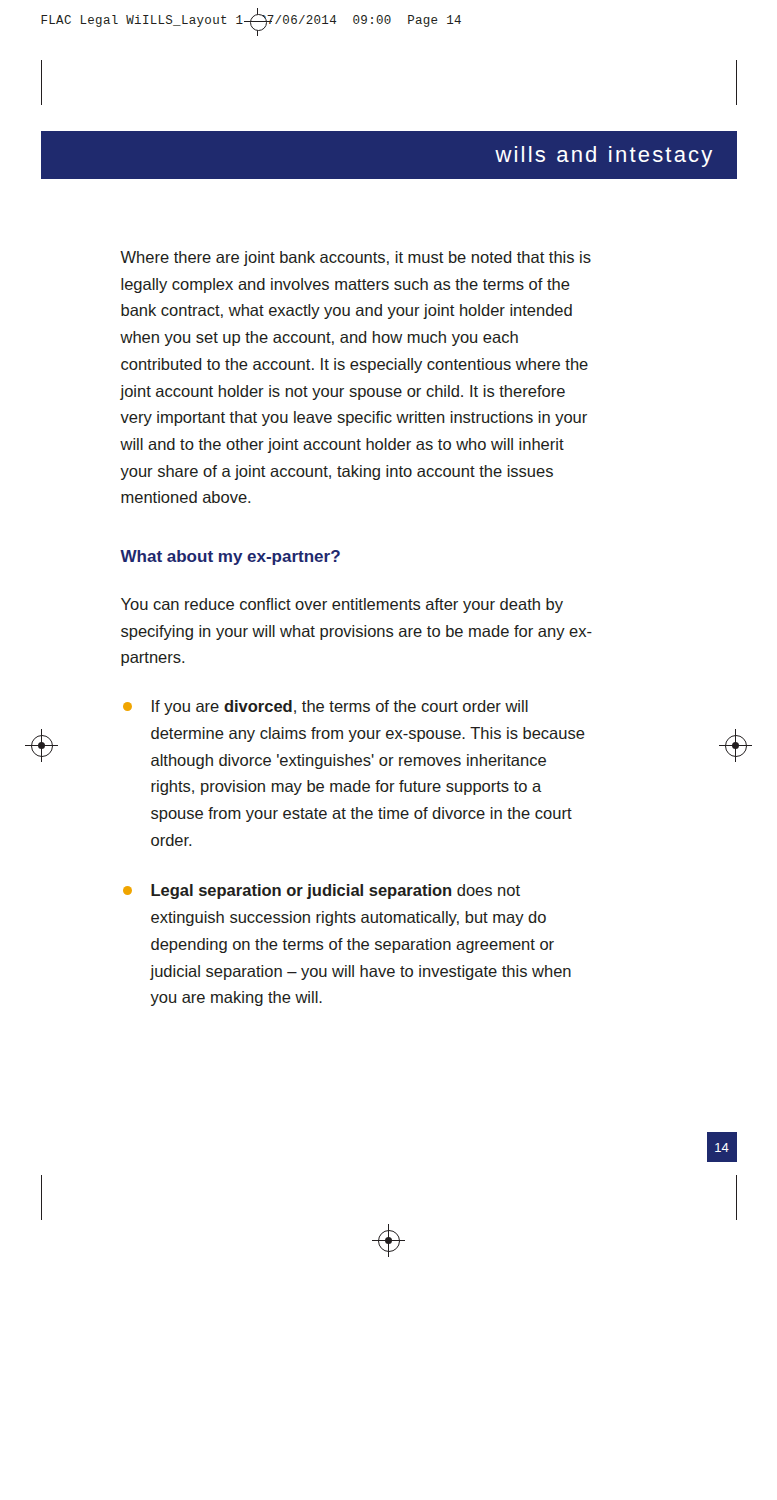FLAC Legal WiILLS_Layout 1 27/06/2014 09:00 Page 14
wills and intestacy
Where there are joint bank accounts, it must be noted that this is legally complex and involves matters such as the terms of the bank contract, what exactly you and your joint holder intended when you set up the account, and how much you each contributed to the account. It is especially contentious where the joint account holder is not your spouse or child. It is therefore very important that you leave specific written instructions in your will and to the other joint account holder as to who will inherit your share of a joint account, taking into account the issues mentioned above.
What about my ex-partner?
You can reduce conflict over entitlements after your death by specifying in your will what provisions are to be made for any ex-partners.
If you are divorced, the terms of the court order will determine any claims from your ex-spouse. This is because although divorce 'extinguishes' or removes inheritance rights, provision may be made for future supports to a spouse from your estate at the time of divorce in the court order.
Legal separation or judicial separation does not extinguish succession rights automatically, but may do depending on the terms of the separation agreement or judicial separation – you will have to investigate this when you are making the will.
14